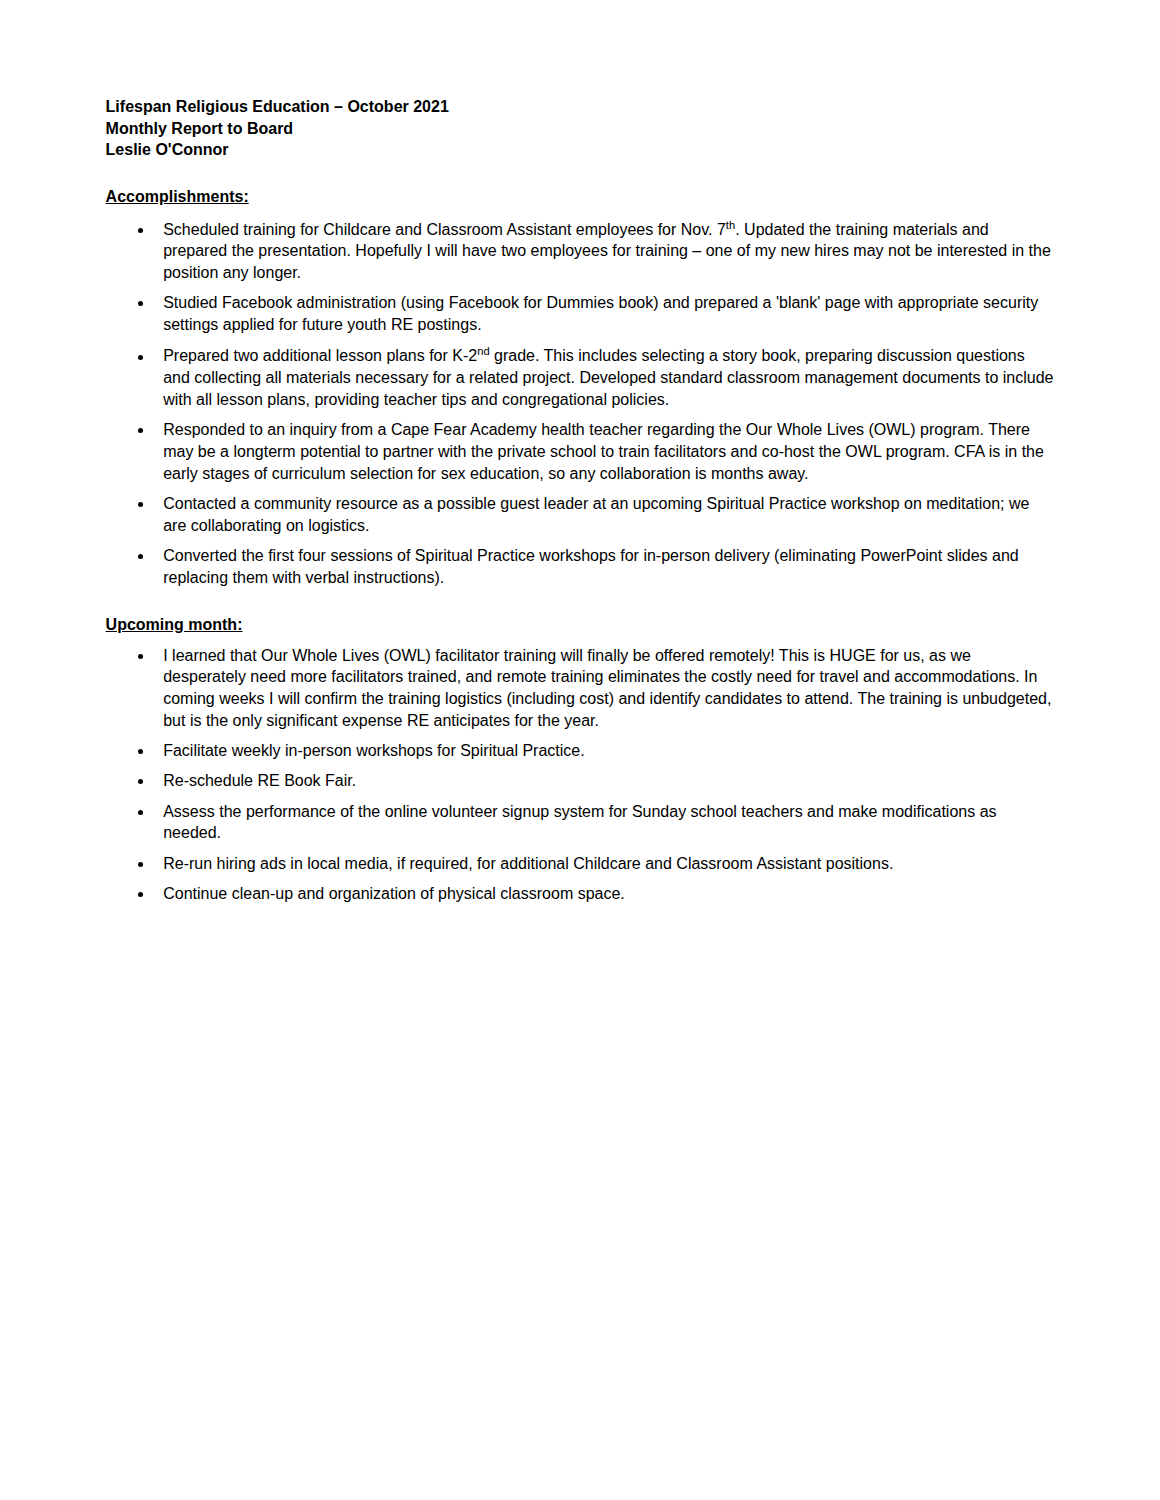Lifespan Religious Education – October 2021
Monthly Report to Board
Leslie O'Connor
Accomplishments:
Scheduled training for Childcare and Classroom Assistant employees for Nov. 7th. Updated the training materials and prepared the presentation. Hopefully I will have two employees for training – one of my new hires may not be interested in the position any longer.
Studied Facebook administration (using Facebook for Dummies book) and prepared a 'blank' page with appropriate security settings applied for future youth RE postings.
Prepared two additional lesson plans for K-2nd grade. This includes selecting a story book, preparing discussion questions and collecting all materials necessary for a related project. Developed standard classroom management documents to include with all lesson plans, providing teacher tips and congregational policies.
Responded to an inquiry from a Cape Fear Academy health teacher regarding the Our Whole Lives (OWL) program. There may be a longterm potential to partner with the private school to train facilitators and co-host the OWL program. CFA is in the early stages of curriculum selection for sex education, so any collaboration is months away.
Contacted a community resource as a possible guest leader at an upcoming Spiritual Practice workshop on meditation; we are collaborating on logistics.
Converted the first four sessions of Spiritual Practice workshops for in-person delivery (eliminating PowerPoint slides and replacing them with verbal instructions).
Upcoming month:
I learned that Our Whole Lives (OWL) facilitator training will finally be offered remotely! This is HUGE for us, as we desperately need more facilitators trained, and remote training eliminates the costly need for travel and accommodations. In coming weeks I will confirm the training logistics (including cost) and identify candidates to attend. The training is unbudgeted, but is the only significant expense RE anticipates for the year.
Facilitate weekly in-person workshops for Spiritual Practice.
Re-schedule RE Book Fair.
Assess the performance of the online volunteer signup system for Sunday school teachers and make modifications as needed.
Re-run hiring ads in local media, if required, for additional Childcare and Classroom Assistant positions.
Continue clean-up and organization of physical classroom space.